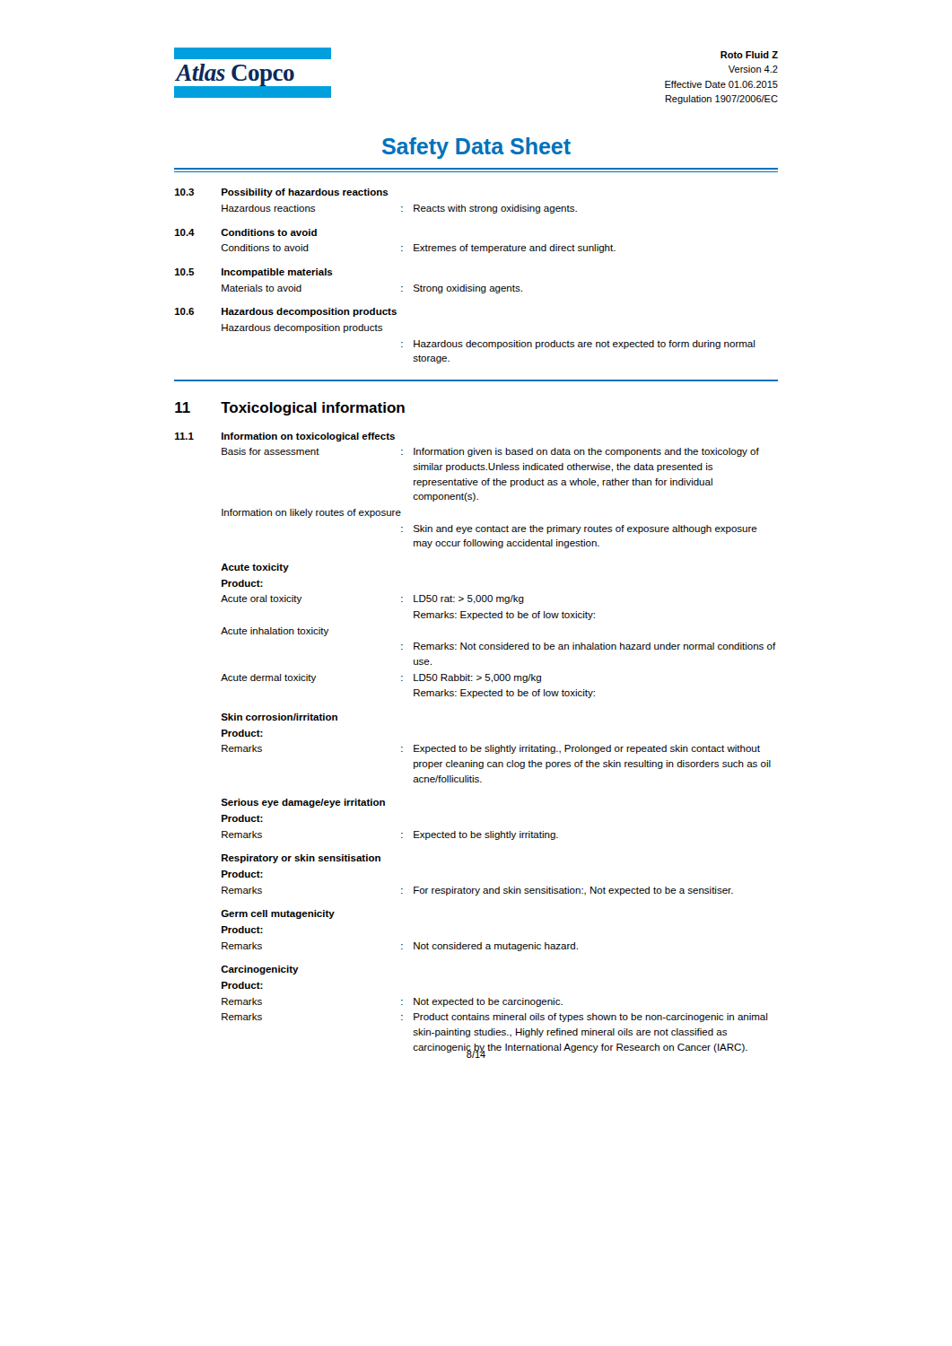Atlas Copco
Roto Fluid Z
Version 4.2
Effective Date 01.06.2015
Regulation 1907/2006/EC
Safety Data Sheet
| 10.3 | Possibility of hazardous reactions |
| | Hazardous reactions | : | Reacts with strong oxidising agents. |
| 10.4 | Conditions to avoid |
| | Conditions to avoid | : | Extremes of temperature and direct sunlight. |
| 10.5 | Incompatible materials |
| | Materials to avoid | : | Strong oxidising agents. |
| 10.6 | Hazardous decomposition products |
| | Hazardous decomposition products |
| | | : | Hazardous decomposition products are not expected to form during normal storage. |
| 11 | Toxicological information |
| 11.1 | Information on toxicological effects |
| | Basis for assessment | : | Information given is based on data on the components and the toxicology of similar products.Unless indicated otherwise, the data presented is representative of the product as a whole, rather than for individual component(s). |
| | Information on likely routes of exposure |
| | | : | Skin and eye contact are the primary routes of exposure although exposure may occur following accidental ingestion. |
| | Acute toxicity |
| | Product: |
| | Acute oral toxicity | : | LD50 rat: > 5,000 mg/kg |
| | | | Remarks: Expected to be of low toxicity: |
| | Acute inhalation toxicity |
| | | : | Remarks: Not considered to be an inhalation hazard under normal conditions of use. |
| | Acute dermal toxicity | : | LD50 Rabbit: > 5,000 mg/kg |
| | | | Remarks: Expected to be of low toxicity: |
| | Skin corrosion/irritation |
| | Product: |
| | Remarks | : | Expected to be slightly irritating., Prolonged or repeated skin contact without proper cleaning can clog the pores of the skin resulting in disorders such as oil acne/folliculitis. |
| | Serious eye damage/eye irritation |
| | Product: |
| | Remarks | : | Expected to be slightly irritating. |
| | Respiratory or skin sensitisation |
| | Product: |
| | Remarks | : | For respiratory and skin sensitisation:, Not expected to be a sensitiser. |
| | Germ cell mutagenicity |
| | Product: |
| | Remarks | : | Not considered a mutagenic hazard. |
| | Carcinogenicity |
| | Product: |
| | Remarks | : | Not expected to be carcinogenic. |
| | Remarks | : | Product contains mineral oils of types shown to be non-carcinogenic in animal skin-painting studies., Highly refined mineral oils are not classified as carcinogenic by the International Agency for Research on Cancer (IARC). |
8/14